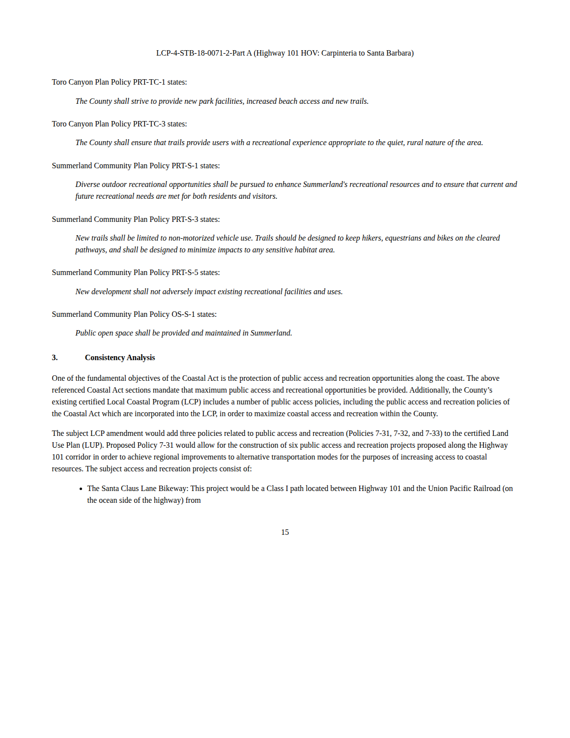LCP-4-STB-18-0071-2-Part A (Highway 101 HOV: Carpinteria to Santa Barbara)
Toro Canyon Plan Policy PRT-TC-1 states:
The County shall strive to provide new park facilities, increased beach access and new trails.
Toro Canyon Plan Policy PRT-TC-3 states:
The County shall ensure that trails provide users with a recreational experience appropriate to the quiet, rural nature of the area.
Summerland Community Plan Policy PRT-S-1 states:
Diverse outdoor recreational opportunities shall be pursued to enhance Summerland's recreational resources and to ensure that current and future recreational needs are met for both residents and visitors.
Summerland Community Plan Policy PRT-S-3 states:
New trails shall be limited to non-motorized vehicle use. Trails should be designed to keep hikers, equestrians and bikes on the cleared pathways, and shall be designed to minimize impacts to any sensitive habitat area.
Summerland Community Plan Policy PRT-S-5 states:
New development shall not adversely impact existing recreational facilities and uses.
Summerland Community Plan Policy OS-S-1 states:
Public open space shall be provided and maintained in Summerland.
3. Consistency Analysis
One of the fundamental objectives of the Coastal Act is the protection of public access and recreation opportunities along the coast. The above referenced Coastal Act sections mandate that maximum public access and recreational opportunities be provided. Additionally, the County’s existing certified Local Coastal Program (LCP) includes a number of public access policies, including the public access and recreation policies of the Coastal Act which are incorporated into the LCP, in order to maximize coastal access and recreation within the County.
The subject LCP amendment would add three policies related to public access and recreation (Policies 7-31, 7-32, and 7-33) to the certified Land Use Plan (LUP). Proposed Policy 7-31 would allow for the construction of six public access and recreation projects proposed along the Highway 101 corridor in order to achieve regional improvements to alternative transportation modes for the purposes of increasing access to coastal resources. The subject access and recreation projects consist of:
The Santa Claus Lane Bikeway: This project would be a Class I path located between Highway 101 and the Union Pacific Railroad (on the ocean side of the highway) from
15